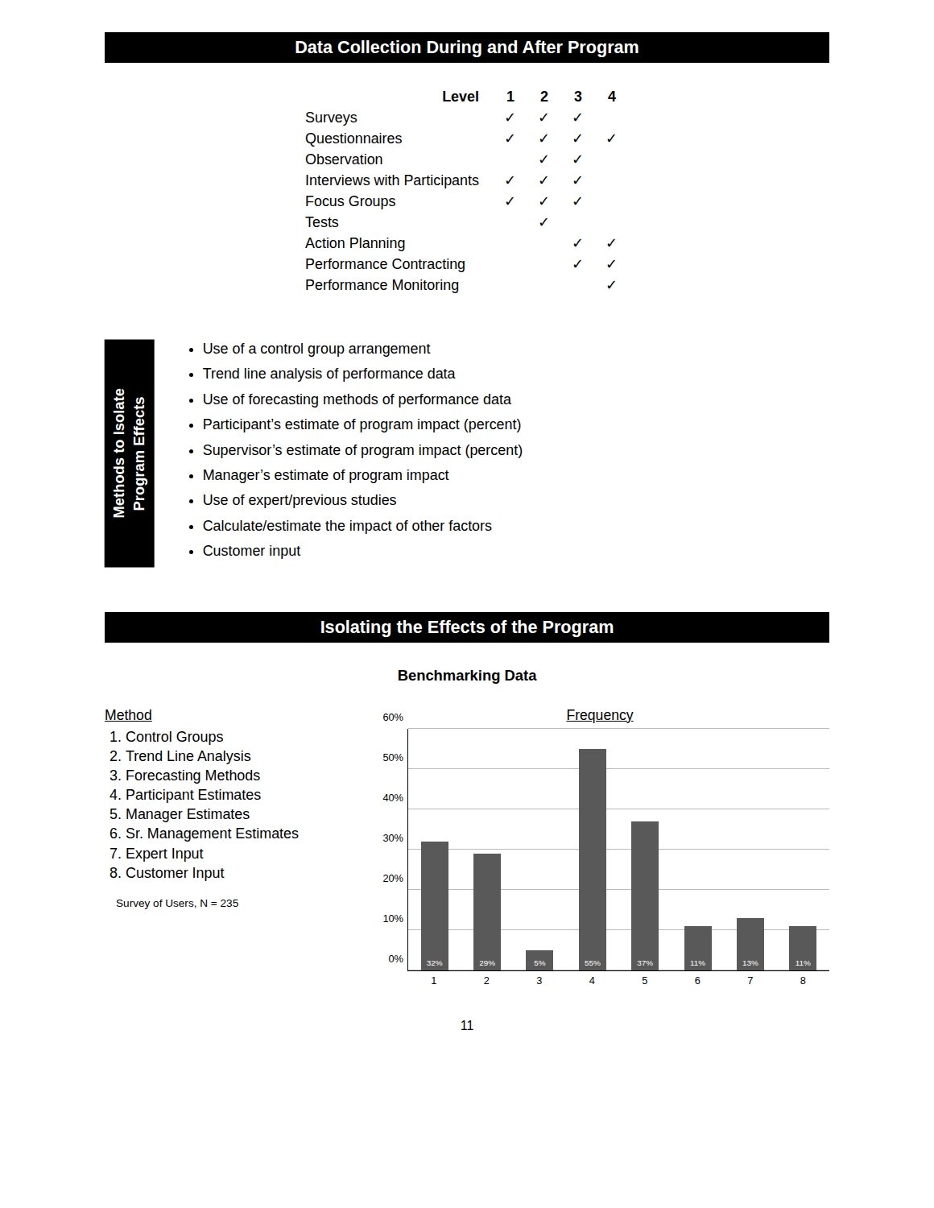Data Collection During and After Program
| Level | 1 | 2 | 3 | 4 |
| --- | --- | --- | --- | --- |
| Surveys | ✓ | ✓ | ✓ | |
| Questionnaires | ✓ | ✓ | ✓ | ✓ |
| Observation | | ✓ | ✓ | |
| Interviews with Participants | ✓ | ✓ | ✓ | |
| Focus Groups | ✓ | ✓ | ✓ | |
| Tests | | ✓ | | |
| Action Planning | | | ✓ | ✓ |
| Performance Contracting | | | ✓ | ✓ |
| Performance Monitoring | | | | ✓ |
Methods to Isolate
Program Effects
Use of a control group arrangement
Trend line analysis of performance data
Use of forecasting methods of performance data
Participant’s estimate of program impact (percent)
Supervisor’s estimate of program impact (percent)
Manager’s estimate of program impact
Use of expert/previous studies
Calculate/estimate the impact of other factors
Customer input
Isolating the Effects of the Program
Benchmarking Data
Method
Control Groups
Trend Line Analysis
Forecasting Methods
Participant Estimates
Manager Estimates
Sr. Management Estimates
Expert Input
Customer Input
Survey of Users, N = 235
Frequency
60%
50%
40%
30%
20%
10%
0%
32%
29%
5%
55%
37%
11%
13%
11%
1
2
3
4
5
6
7
8
11